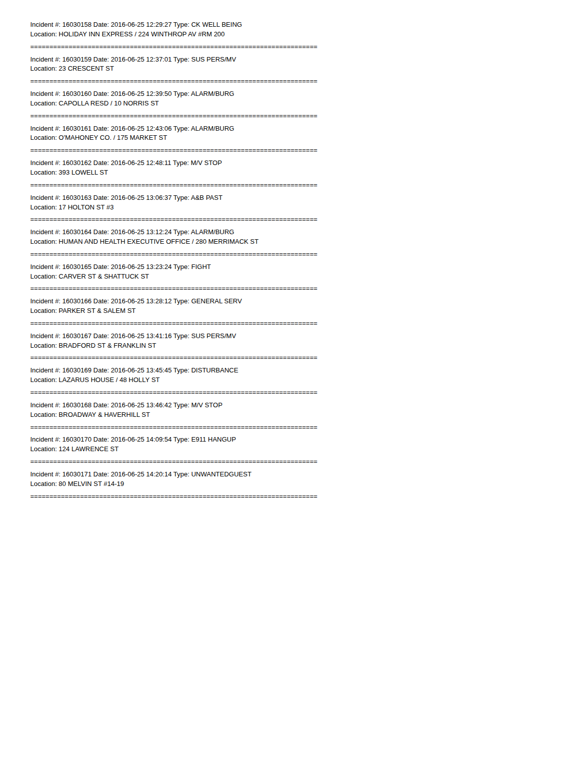Incident #: 16030158 Date: 2016-06-25 12:29:27 Type: CK WELL BEING
Location: HOLIDAY INN EXPRESS / 224 WINTHROP AV #RM 200
===========================================================================
Incident #: 16030159 Date: 2016-06-25 12:37:01 Type: SUS PERS/MV
Location: 23 CRESCENT ST
===========================================================================
Incident #: 16030160 Date: 2016-06-25 12:39:50 Type: ALARM/BURG
Location: CAPOLLA RESD / 10 NORRIS ST
===========================================================================
Incident #: 16030161 Date: 2016-06-25 12:43:06 Type: ALARM/BURG
Location: O'MAHONEY CO. / 175 MARKET ST
===========================================================================
Incident #: 16030162 Date: 2016-06-25 12:48:11 Type: M/V STOP
Location: 393 LOWELL ST
===========================================================================
Incident #: 16030163 Date: 2016-06-25 13:06:37 Type: A&B PAST
Location: 17 HOLTON ST #3
===========================================================================
Incident #: 16030164 Date: 2016-06-25 13:12:24 Type: ALARM/BURG
Location: HUMAN AND HEALTH EXECUTIVE OFFICE / 280 MERRIMACK ST
===========================================================================
Incident #: 16030165 Date: 2016-06-25 13:23:24 Type: FIGHT
Location: CARVER ST & SHATTUCK ST
===========================================================================
Incident #: 16030166 Date: 2016-06-25 13:28:12 Type: GENERAL SERV
Location: PARKER ST & SALEM ST
===========================================================================
Incident #: 16030167 Date: 2016-06-25 13:41:16 Type: SUS PERS/MV
Location: BRADFORD ST & FRANKLIN ST
===========================================================================
Incident #: 16030169 Date: 2016-06-25 13:45:45 Type: DISTURBANCE
Location: LAZARUS HOUSE / 48 HOLLY ST
===========================================================================
Incident #: 16030168 Date: 2016-06-25 13:46:42 Type: M/V STOP
Location: BROADWAY & HAVERHILL ST
===========================================================================
Incident #: 16030170 Date: 2016-06-25 14:09:54 Type: E911 HANGUP
Location: 124 LAWRENCE ST
===========================================================================
Incident #: 16030171 Date: 2016-06-25 14:20:14 Type: UNWANTEDGUEST
Location: 80 MELVIN ST #14-19
===========================================================================